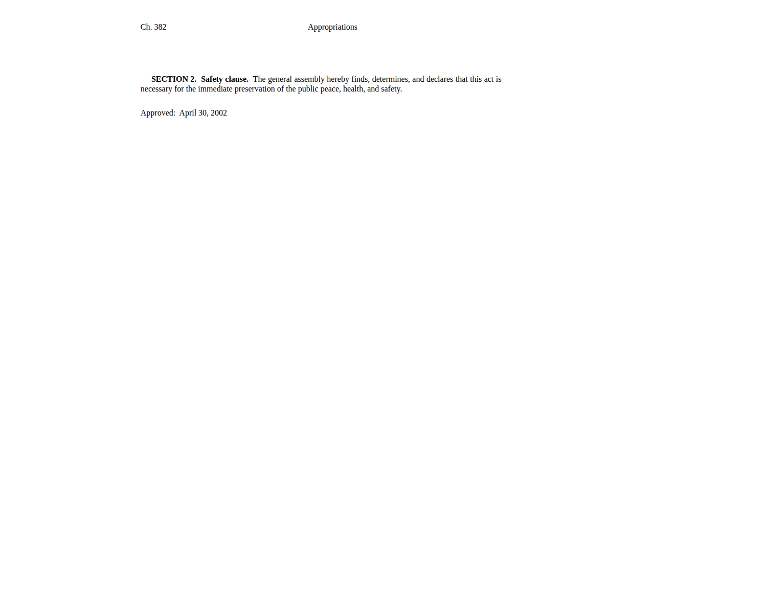Ch. 382
Appropriations
SECTION 2. Safety clause. The general assembly hereby finds, determines, and declares that this act is necessary for the immediate preservation of the public peace, health, and safety.
Approved: April 30, 2002